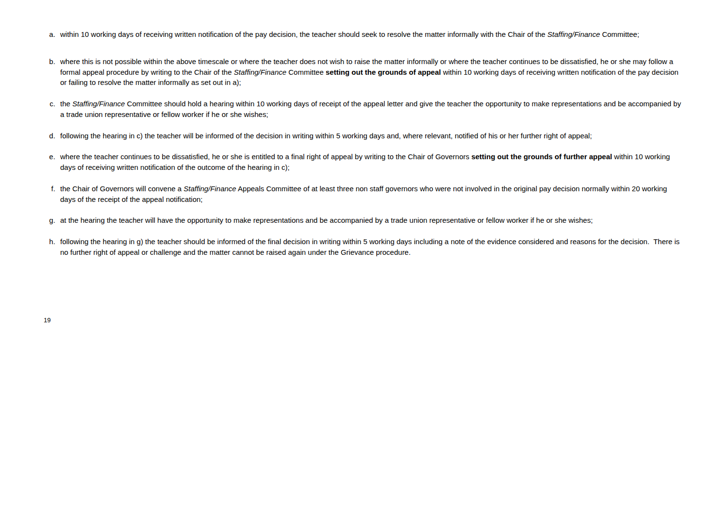within 10 working days of receiving written notification of the pay decision, the teacher should seek to resolve the matter informally with the Chair of the Staffing/Finance Committee;
where this is not possible within the above timescale or where the teacher does not wish to raise the matter informally or where the teacher continues to be dissatisfied, he or she may follow a formal appeal procedure by writing to the Chair of the Staffing/Finance Committee setting out the grounds of appeal within 10 working days of receiving written notification of the pay decision or failing to resolve the matter informally as set out in a);
the Staffing/Finance Committee should hold a hearing within 10 working days of receipt of the appeal letter and give the teacher the opportunity to make representations and be accompanied by a trade union representative or fellow worker if he or she wishes;
following the hearing in c) the teacher will be informed of the decision in writing within 5 working days and, where relevant, notified of his or her further right of appeal;
where the teacher continues to be dissatisfied, he or she is entitled to a final right of appeal by writing to the Chair of Governors setting out the grounds of further appeal within 10 working days of receiving written notification of the outcome of the hearing in c);
the Chair of Governors will convene a Staffing/Finance Appeals Committee of at least three non staff governors who were not involved in the original pay decision normally within 20 working days of the receipt of the appeal notification;
at the hearing the teacher will have the opportunity to make representations and be accompanied by a trade union representative or fellow worker if he or she wishes;
following the hearing in g) the teacher should be informed of the final decision in writing within 5 working days including a note of the evidence considered and reasons for the decision. There is no further right of appeal or challenge and the matter cannot be raised again under the Grievance procedure.
19